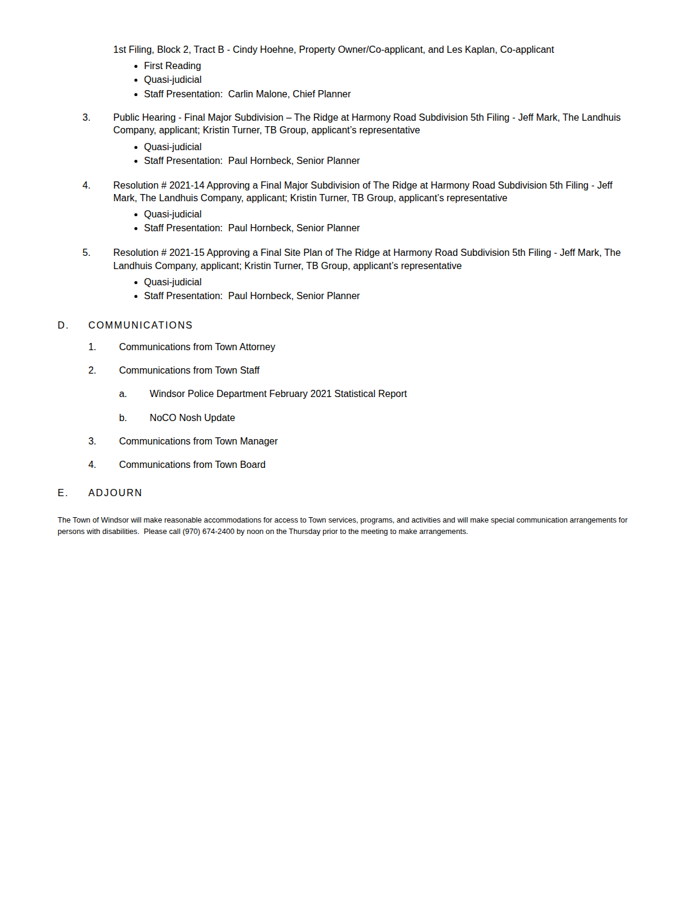1st Filing, Block 2, Tract B - Cindy Hoehne, Property Owner/Co-applicant, and Les Kaplan, Co-applicant
First Reading
Quasi-judicial
Staff Presentation: Carlin Malone, Chief Planner
3.
Public Hearing - Final Major Subdivision – The Ridge at Harmony Road Subdivision 5th Filing - Jeff Mark, The Landhuis Company, applicant; Kristin Turner, TB Group, applicant’s representative
Quasi-judicial
Staff Presentation: Paul Hornbeck, Senior Planner
4.
Resolution # 2021-14 Approving a Final Major Subdivision of The Ridge at Harmony Road Subdivision 5th Filing - Jeff Mark, The Landhuis Company, applicant; Kristin Turner, TB Group, applicant’s representative
Quasi-judicial
Staff Presentation: Paul Hornbeck, Senior Planner
5.
Resolution # 2021-15 Approving a Final Site Plan of The Ridge at Harmony Road Subdivision 5th Filing - Jeff Mark, The Landhuis Company, applicant; Kristin Turner, TB Group, applicant’s representative
Quasi-judicial
Staff Presentation: Paul Hornbeck, Senior Planner
D.
COMMUNICATIONS
1.
Communications from Town Attorney
2.
Communications from Town Staff
a.
Windsor Police Department February 2021 Statistical Report
b.
NoCO Nosh Update
3.
Communications from Town Manager
4.
Communications from Town Board
E.
ADJOURN
The Town of Windsor will make reasonable accommodations for access to Town services, programs, and activities and will make special communication arrangements for persons with disabilities. Please call (970) 674-2400 by noon on the Thursday prior to the meeting to make arrangements.